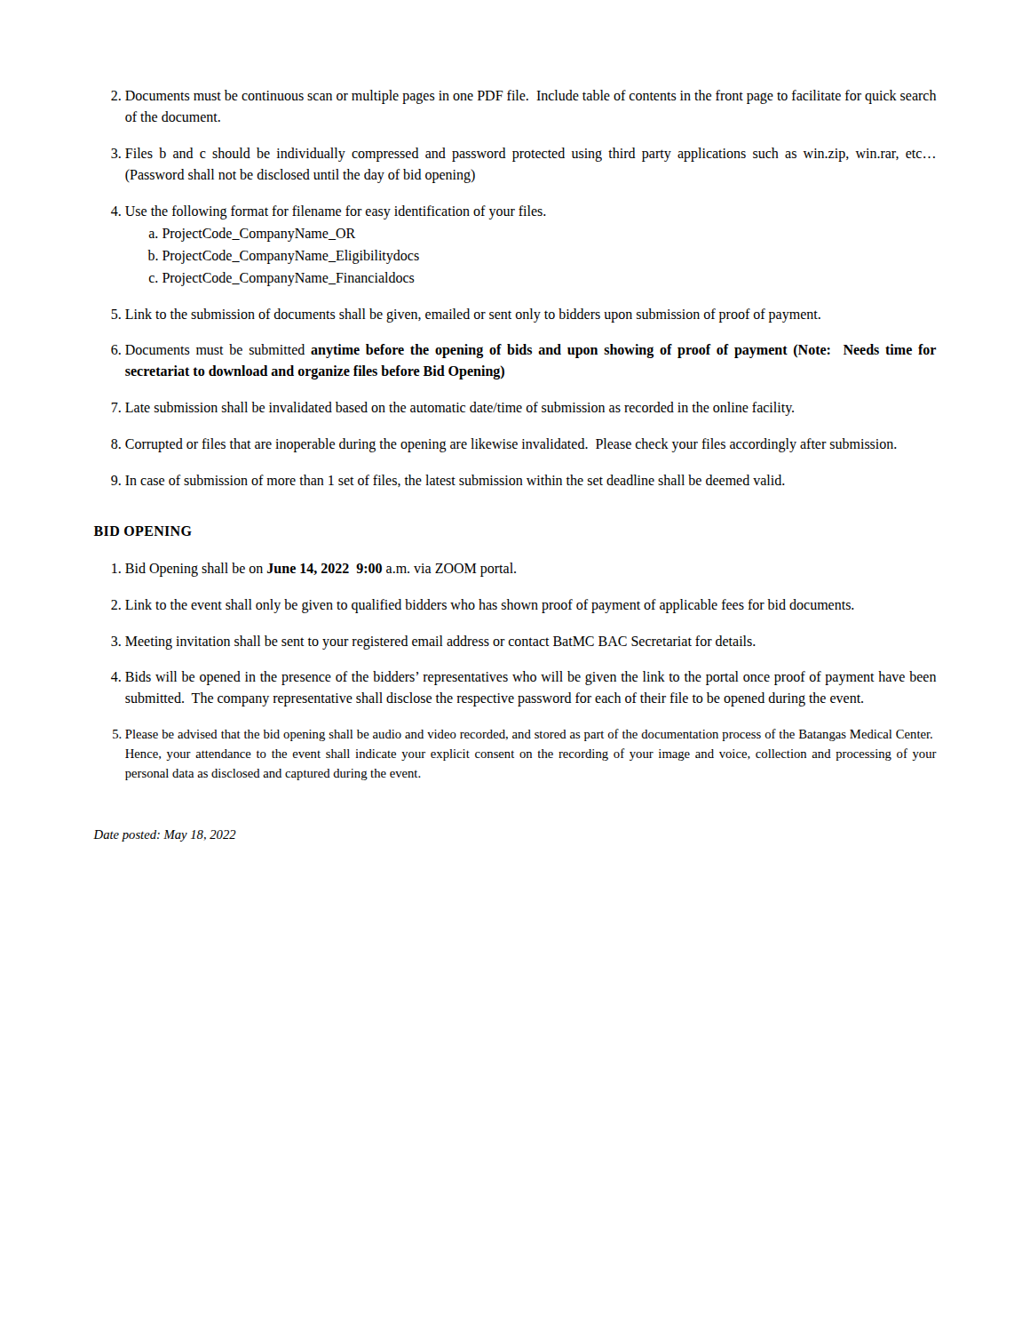Documents must be continuous scan or multiple pages in one PDF file. Include table of contents in the front page to facilitate for quick search of the document.
Files b and c should be individually compressed and password protected using third party applications such as win.zip, win.rar, etc… (Password shall not be disclosed until the day of bid opening)
Use the following format for filename for easy identification of your files.
ProjectCode_CompanyName_OR
ProjectCode_CompanyName_Eligibilitydocs
ProjectCode_CompanyName_Financialdocs
Link to the submission of documents shall be given, emailed or sent only to bidders upon submission of proof of payment.
Documents must be submitted anytime before the opening of bids and upon showing of proof of payment (Note: Needs time for secretariat to download and organize files before Bid Opening)
Late submission shall be invalidated based on the automatic date/time of submission as recorded in the online facility.
Corrupted or files that are inoperable during the opening are likewise invalidated. Please check your files accordingly after submission.
In case of submission of more than 1 set of files, the latest submission within the set deadline shall be deemed valid.
BID OPENING
Bid Opening shall be on June 14, 2022 9:00 a.m. via ZOOM portal.
Link to the event shall only be given to qualified bidders who has shown proof of payment of applicable fees for bid documents.
Meeting invitation shall be sent to your registered email address or contact BatMC BAC Secretariat for details.
Bids will be opened in the presence of the bidders’ representatives who will be given the link to the portal once proof of payment have been submitted. The company representative shall disclose the respective password for each of their file to be opened during the event.
Please be advised that the bid opening shall be audio and video recorded, and stored as part of the documentation process of the Batangas Medical Center. Hence, your attendance to the event shall indicate your explicit consent on the recording of your image and voice, collection and processing of your personal data as disclosed and captured during the event.
Date posted: May 18, 2022